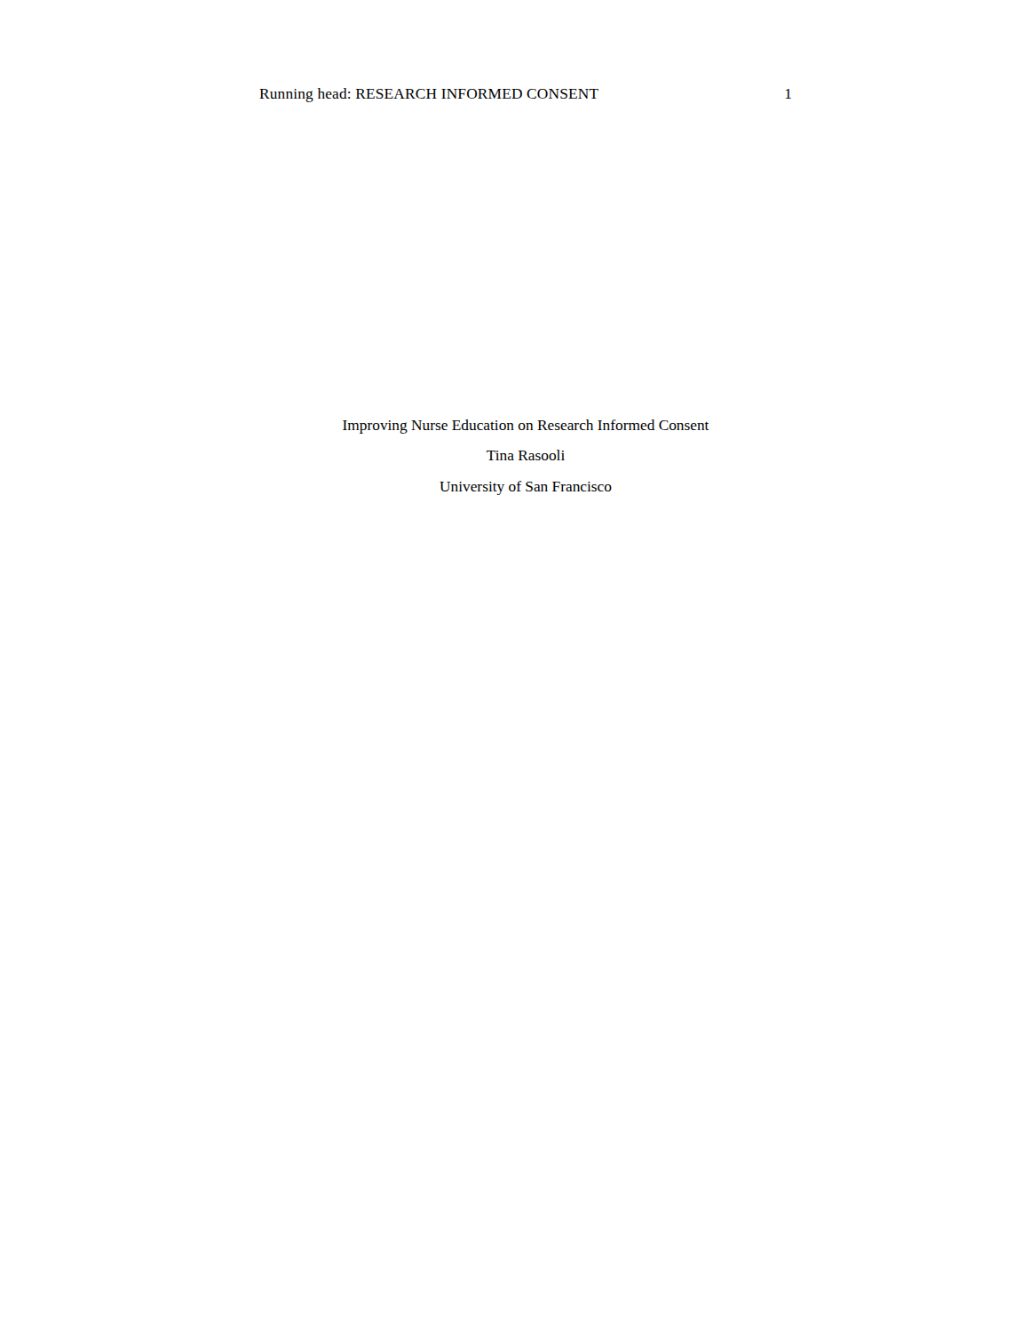Running head: RESEARCH INFORMED CONSENT 1
Improving Nurse Education on Research Informed Consent
Tina Rasooli
University of San Francisco